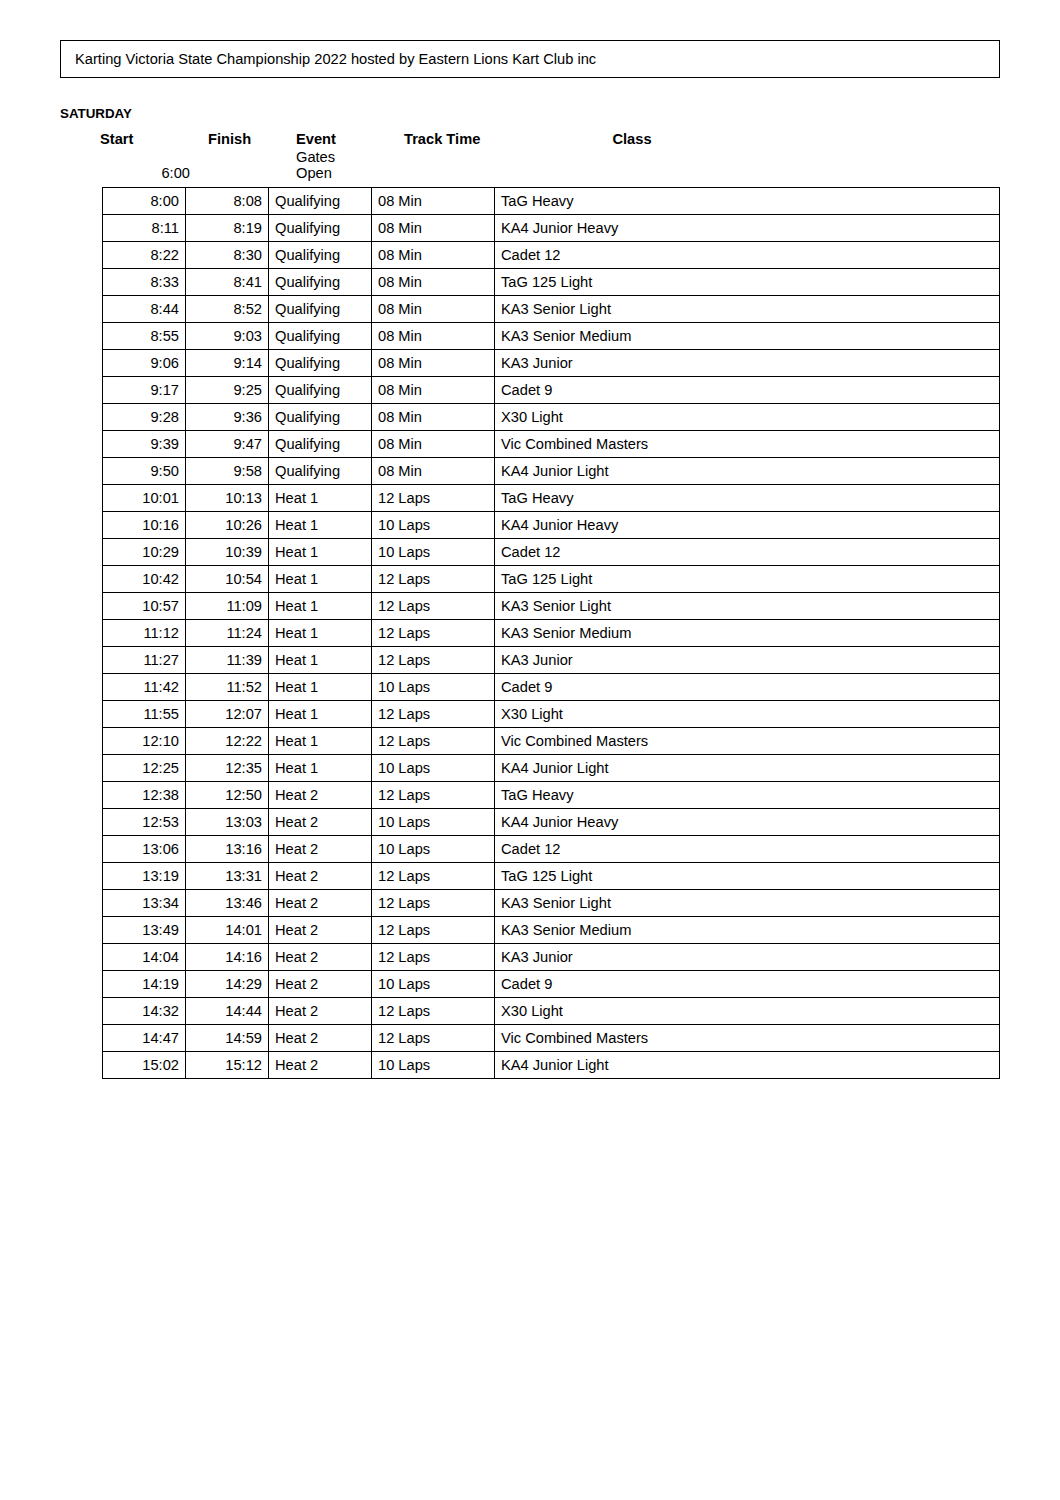Karting Victoria State Championship 2022 hosted by Eastern Lions Kart Club inc
SATURDAY
| Start | Finish | Event | Track Time | Class |
| --- | --- | --- | --- | --- |
| | | Gates | | |
| 6:00 | | Open | | |
| | 8:00 | 8:08 | Qualifying | 08 Min | TaG Heavy |
| | 8:11 | 8:19 | Qualifying | 08 Min | KA4 Junior Heavy |
| | 8:22 | 8:30 | Qualifying | 08 Min | Cadet 12 |
| | 8:33 | 8:41 | Qualifying | 08 Min | TaG 125 Light |
| | 8:44 | 8:52 | Qualifying | 08 Min | KA3 Senior Light |
| | 8:55 | 9:03 | Qualifying | 08 Min | KA3 Senior Medium |
| | 9:06 | 9:14 | Qualifying | 08 Min | KA3 Junior |
| | 9:17 | 9:25 | Qualifying | 08 Min | Cadet 9 |
| | 9:28 | 9:36 | Qualifying | 08 Min | X30 Light |
| | 9:39 | 9:47 | Qualifying | 08 Min | Vic Combined Masters |
| | 9:50 | 9:58 | Qualifying | 08 Min | KA4 Junior Light |
| | 10:01 | 10:13 | Heat 1 | 12 Laps | TaG Heavy |
| | 10:16 | 10:26 | Heat 1 | 10 Laps | KA4 Junior Heavy |
| | 10:29 | 10:39 | Heat 1 | 10 Laps | Cadet 12 |
| | 10:42 | 10:54 | Heat 1 | 12 Laps | TaG 125 Light |
| | 10:57 | 11:09 | Heat 1 | 12 Laps | KA3 Senior Light |
| | 11:12 | 11:24 | Heat 1 | 12 Laps | KA3 Senior Medium |
| | 11:27 | 11:39 | Heat 1 | 12 Laps | KA3 Junior |
| | 11:42 | 11:52 | Heat 1 | 10 Laps | Cadet 9 |
| | 11:55 | 12:07 | Heat 1 | 12 Laps | X30 Light |
| | 12:10 | 12:22 | Heat 1 | 12 Laps | Vic Combined Masters |
| | 12:25 | 12:35 | Heat 1 | 10 Laps | KA4 Junior Light |
| | 12:38 | 12:50 | Heat 2 | 12 Laps | TaG Heavy |
| | 12:53 | 13:03 | Heat 2 | 10 Laps | KA4 Junior Heavy |
| | 13:06 | 13:16 | Heat 2 | 10 Laps | Cadet 12 |
| | 13:19 | 13:31 | Heat 2 | 12 Laps | TaG 125 Light |
| | 13:34 | 13:46 | Heat 2 | 12 Laps | KA3 Senior Light |
| | 13:49 | 14:01 | Heat 2 | 12 Laps | KA3 Senior Medium |
| | 14:04 | 14:16 | Heat 2 | 12 Laps | KA3 Junior |
| | 14:19 | 14:29 | Heat 2 | 10 Laps | Cadet 9 |
| | 14:32 | 14:44 | Heat 2 | 12 Laps | X30 Light |
| | 14:47 | 14:59 | Heat 2 | 12 Laps | Vic Combined Masters |
| | 15:02 | 15:12 | Heat 2 | 10 Laps | KA4 Junior Light |